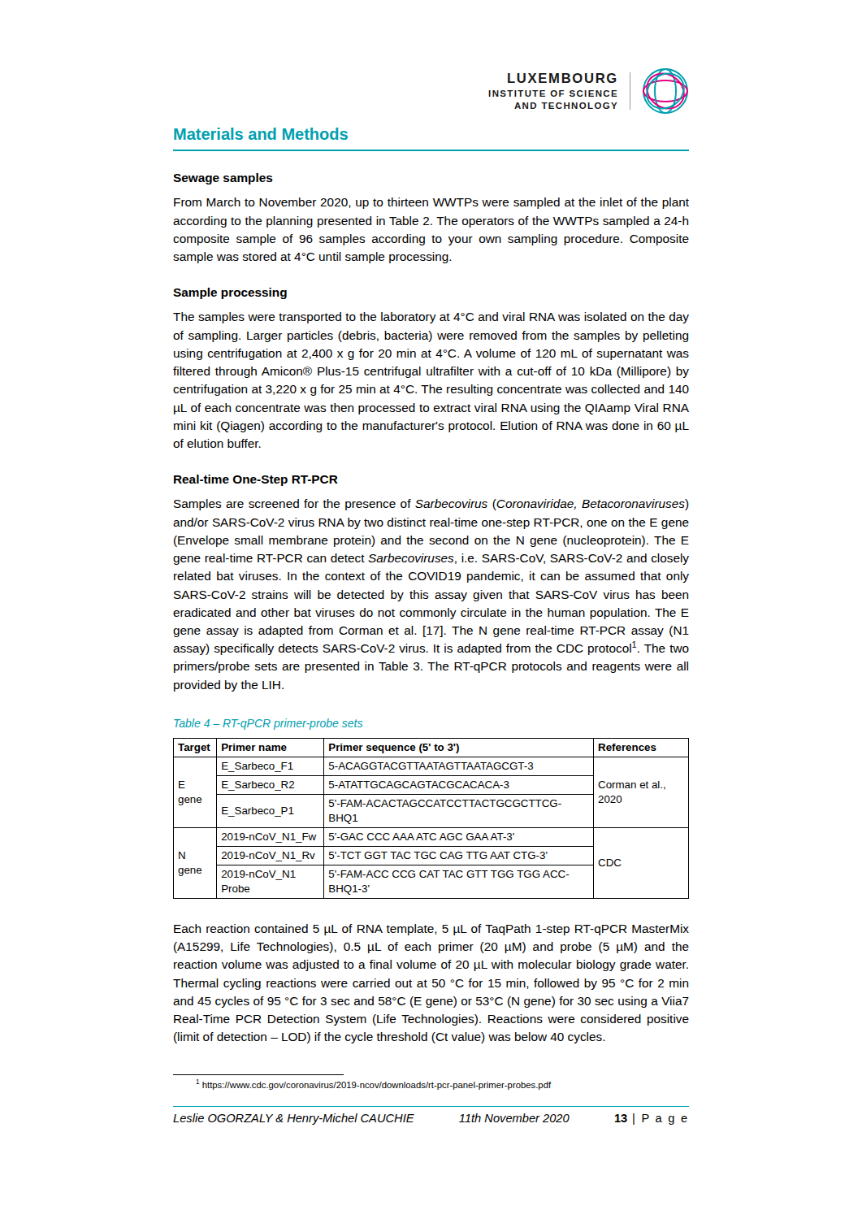LUXEMBOURG
INSTITUTE OF SCIENCE
AND TECHNOLOGY
Materials and Methods
Sewage samples
From March to November 2020, up to thirteen WWTPs were sampled at the inlet of the plant according to the planning presented in Table 2. The operators of the WWTPs sampled a 24-h composite sample of 96 samples according to your own sampling procedure. Composite sample was stored at 4°C until sample processing.
Sample processing
The samples were transported to the laboratory at 4°C and viral RNA was isolated on the day of sampling. Larger particles (debris, bacteria) were removed from the samples by pelleting using centrifugation at 2,400 x g for 20 min at 4°C. A volume of 120 mL of supernatant was filtered through Amicon® Plus-15 centrifugal ultrafilter with a cut-off of 10 kDa (Millipore) by centrifugation at 3,220 x g for 25 min at 4°C. The resulting concentrate was collected and 140 µL of each concentrate was then processed to extract viral RNA using the QIAamp Viral RNA mini kit (Qiagen) according to the manufacturer's protocol. Elution of RNA was done in 60 µL of elution buffer.
Real-time One-Step RT-PCR
Samples are screened for the presence of Sarbecovirus (Coronaviridae, Betacoronaviruses) and/or SARS-CoV-2 virus RNA by two distinct real-time one-step RT-PCR, one on the E gene (Envelope small membrane protein) and the second on the N gene (nucleoprotein). The E gene real-time RT-PCR can detect Sarbecoviruses, i.e. SARS-CoV, SARS-CoV-2 and closely related bat viruses. In the context of the COVID19 pandemic, it can be assumed that only SARS-CoV-2 strains will be detected by this assay given that SARS-CoV virus has been eradicated and other bat viruses do not commonly circulate in the human population. The E gene assay is adapted from Corman et al. [17]. The N gene real-time RT-PCR assay (N1 assay) specifically detects SARS-CoV-2 virus. It is adapted from the CDC protocol1. The two primers/probe sets are presented in Table 3. The RT-qPCR protocols and reagents were all provided by the LIH.
Table 4 – RT-qPCR primer-probe sets
| Target | Primer name | Primer sequence (5' to 3') | References |
| --- | --- | --- | --- |
| E gene | E_Sarbeco_F1 | 5-ACAGGTACGTTAATAGTTAATAGCGT-3 | Corman et al., 2020 |
| E_Sarbeco_R2 | 5-ATATTGCAGCAGTACGCACACA-3 |
| E_Sarbeco_P1 | 5'-FAM-ACACTAGCCATCCTTACTGCGCTTCG-BHQ1 |
| N gene | 2019-nCoV_N1_Fw | 5'-GAC CCC AAA ATC AGC GAA AT-3' | CDC |
| 2019-nCoV_N1_Rv | 5'-TCT GGT TAC TGC CAG TTG AAT CTG-3' |
| 2019-nCoV_N1 Probe | 5'-FAM-ACC CCG CAT TAC GTT TGG TGG ACC-BHQ1-3' |
Each reaction contained 5 µL of RNA template, 5 µL of TaqPath 1-step RT-qPCR MasterMix (A15299, Life Technologies), 0.5 µL of each primer (20 µM) and probe (5 µM) and the reaction volume was adjusted to a final volume of 20 µL with molecular biology grade water. Thermal cycling reactions were carried out at 50 °C for 15 min, followed by 95 °C for 2 min and 45 cycles of 95 °C for 3 sec and 58°C (E gene) or 53°C (N gene) for 30 sec using a Viia7 Real-Time PCR Detection System (Life Technologies). Reactions were considered positive (limit of detection – LOD) if the cycle threshold (Ct value) was below 40 cycles.
1 https://www.cdc.gov/coronavirus/2019-ncov/downloads/rt-pcr-panel-primer-probes.pdf
Leslie OGORZALY & Henry-Michel CAUCHIE
11th November 2020
13 | P a g e